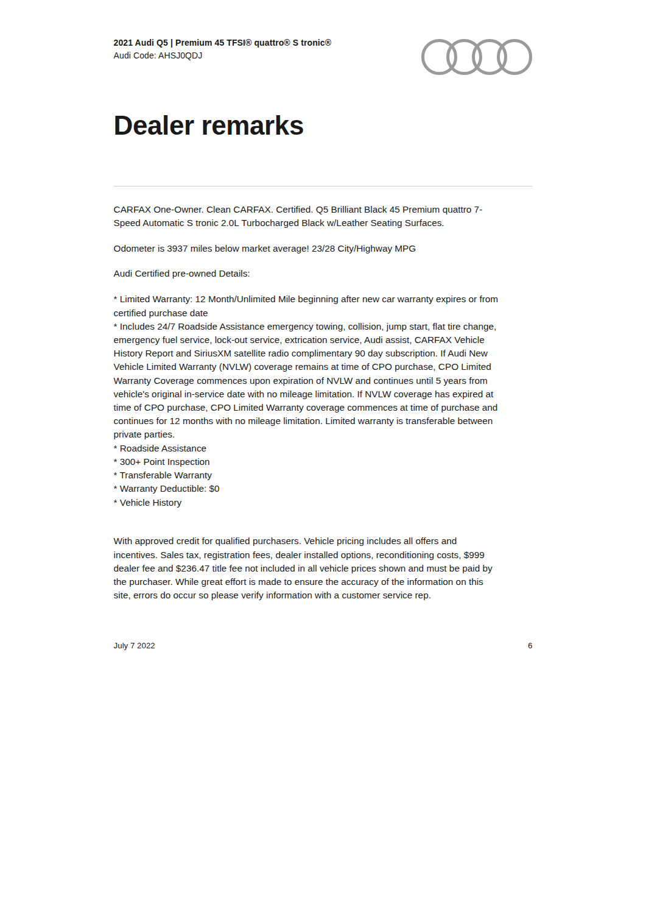2021 Audi Q5 | Premium 45 TFSI® quattro® S tronic®
Audi Code: AHSJ0QDJ
Dealer remarks
CARFAX One-Owner. Clean CARFAX. Certified. Q5 Brilliant Black 45 Premium quattro 7-Speed Automatic S tronic 2.0L Turbocharged Black w/Leather Seating Surfaces.
Odometer is 3937 miles below market average! 23/28 City/Highway MPG
Audi Certified pre-owned Details:
* Limited Warranty: 12 Month/Unlimited Mile beginning after new car warranty expires or from certified purchase date
* Includes 24/7 Roadside Assistance emergency towing, collision, jump start, flat tire change, emergency fuel service, lock-out service, extrication service, Audi assist, CARFAX Vehicle History Report and SiriusXM satellite radio complimentary 90 day subscription. If Audi New Vehicle Limited Warranty (NVLW) coverage remains at time of CPO purchase, CPO Limited Warranty Coverage commences upon expiration of NVLW and continues until 5 years from vehicle's original in-service date with no mileage limitation. If NVLW coverage has expired at time of CPO purchase, CPO Limited Warranty coverage commences at time of purchase and continues for 12 months with no mileage limitation. Limited warranty is transferable between private parties.
* Roadside Assistance
* 300+ Point Inspection
* Transferable Warranty
* Warranty Deductible: $0
* Vehicle History
With approved credit for qualified purchasers. Vehicle pricing includes all offers and incentives. Sales tax, registration fees, dealer installed options, reconditioning costs, $999 dealer fee and $236.47 title fee not included in all vehicle prices shown and must be paid by the purchaser. While great effort is made to ensure the accuracy of the information on this site, errors do occur so please verify information with a customer service rep.
July 7 2022 6